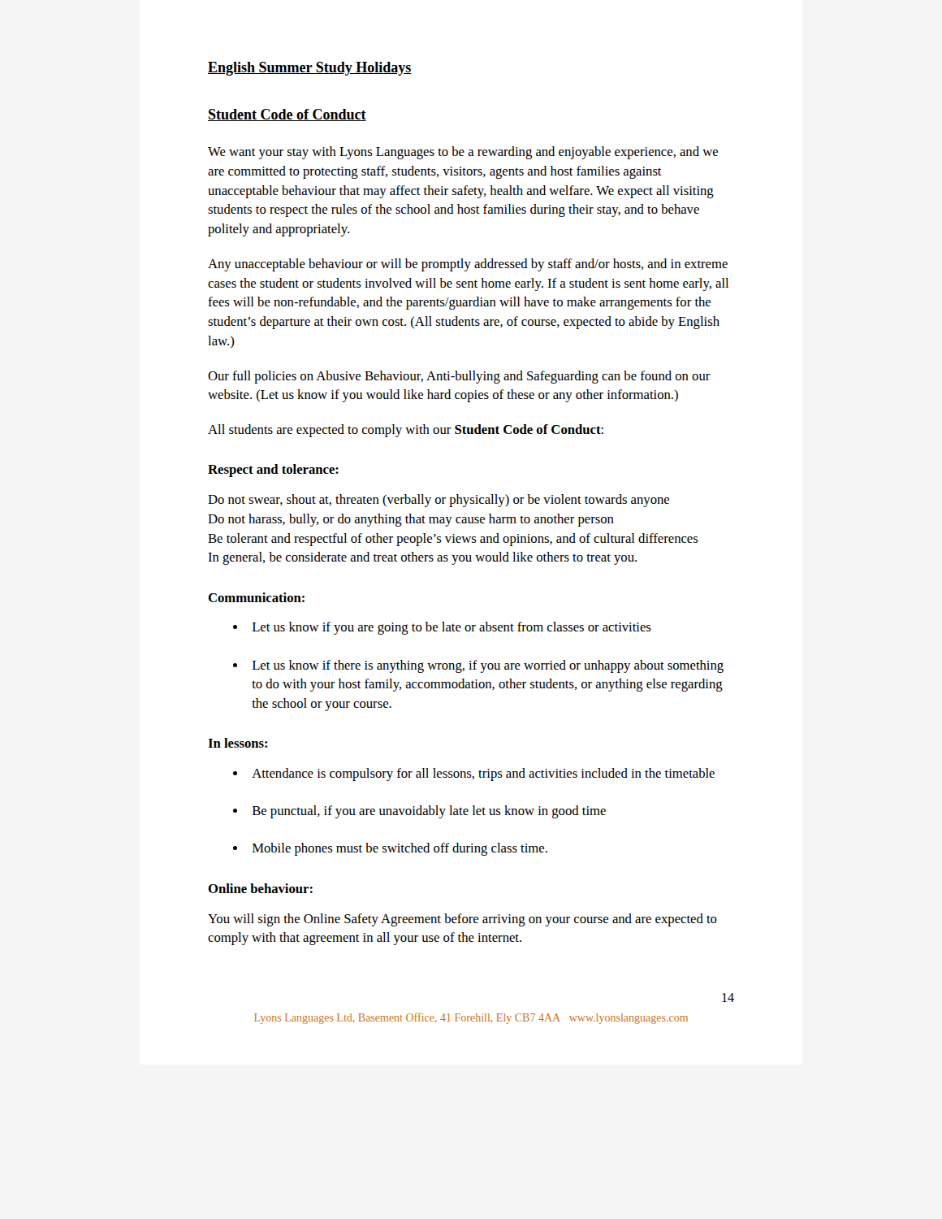English Summer Study Holidays
Student Code of Conduct
We want your stay with Lyons Languages to be a rewarding and enjoyable experience, and we are committed to protecting staff, students, visitors, agents and host families against unacceptable behaviour that may affect their safety, health and welfare. We expect all visiting students to respect the rules of the school and host families during their stay, and to behave politely and appropriately.
Any unacceptable behaviour or will be promptly addressed by staff and/or hosts, and in extreme cases the student or students involved will be sent home early. If a student is sent home early, all fees will be non-refundable, and the parents/guardian will have to make arrangements for the student’s departure at their own cost. (All students are, of course, expected to abide by English law.)
Our full policies on Abusive Behaviour, Anti-bullying and Safeguarding can be found on our website. (Let us know if you would like hard copies of these or any other information.)
All students are expected to comply with our Student Code of Conduct:
Respect and tolerance:
Do not swear, shout at, threaten (verbally or physically) or be violent towards anyone
Do not harass, bully, or do anything that may cause harm to another person
Be tolerant and respectful of other people’s views and opinions, and of cultural differences
In general, be considerate and treat others as you would like others to treat you.
Communication:
Let us know if you are going to be late or absent from classes or activities
Let us know if there is anything wrong, if you are worried or unhappy about something to do with your host family, accommodation, other students, or anything else regarding the school or your course.
In lessons:
Attendance is compulsory for all lessons, trips and activities included in the timetable
Be punctual, if you are unavoidably late let us know in good time
Mobile phones must be switched off during class time.
Online behaviour:
You will sign the Online Safety Agreement before arriving on your course and are expected to comply with that agreement in all your use of the internet.
14
Lyons Languages Ltd, Basement Office, 41 Forehill, Ely CB7 4AA www.lyonslanguages.com